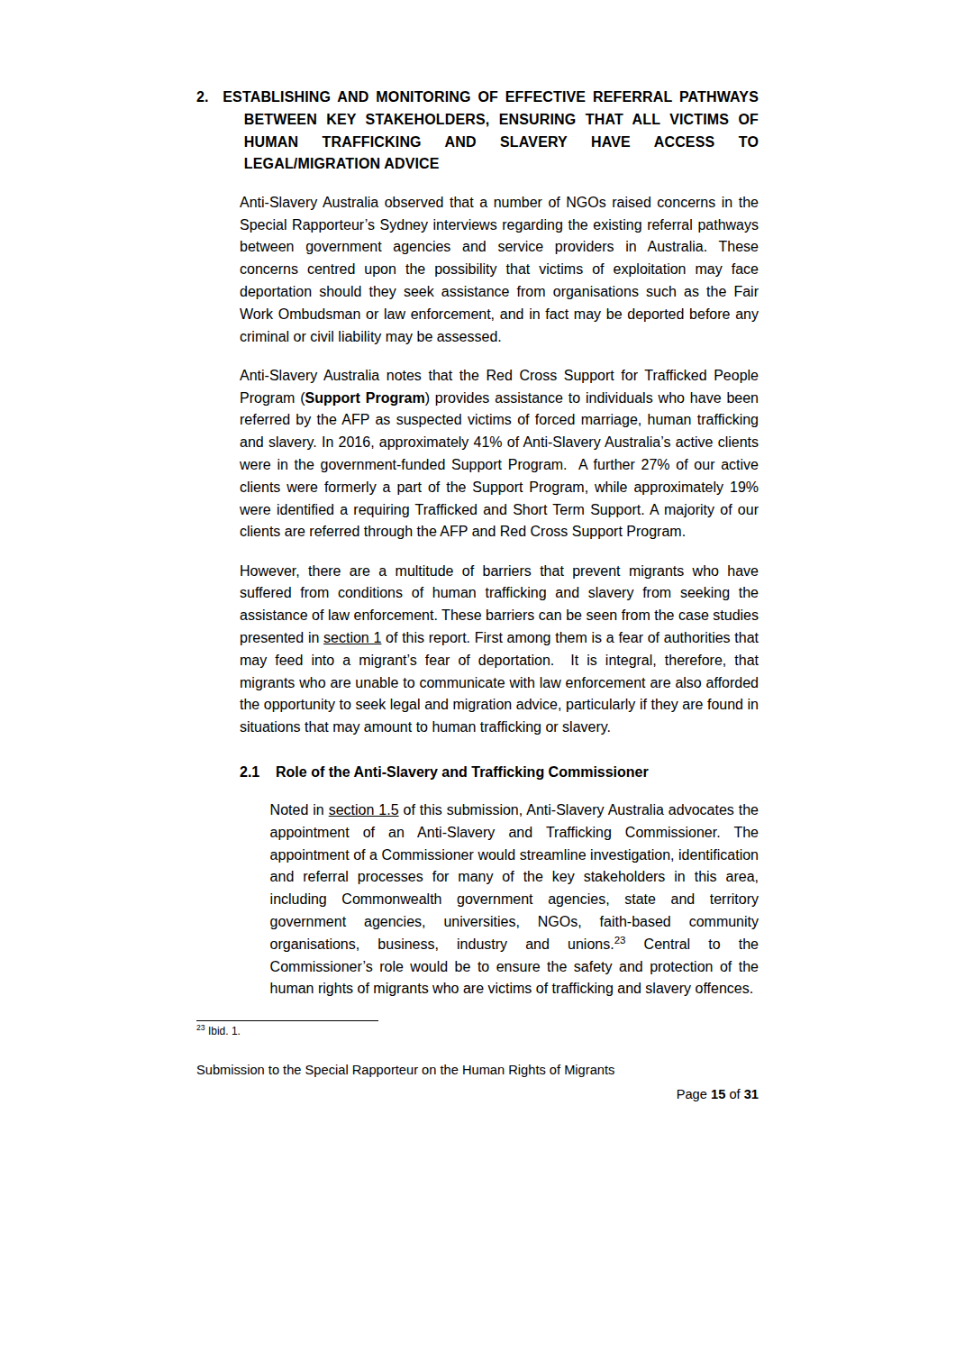2. ESTABLISHING AND MONITORING OF EFFECTIVE REFERRAL PATHWAYS BETWEEN KEY STAKEHOLDERS, ENSURING THAT ALL VICTIMS OF HUMAN TRAFFICKING AND SLAVERY HAVE ACCESS TO LEGAL/MIGRATION ADVICE
Anti-Slavery Australia observed that a number of NGOs raised concerns in the Special Rapporteur’s Sydney interviews regarding the existing referral pathways between government agencies and service providers in Australia. These concerns centred upon the possibility that victims of exploitation may face deportation should they seek assistance from organisations such as the Fair Work Ombudsman or law enforcement, and in fact may be deported before any criminal or civil liability may be assessed.
Anti-Slavery Australia notes that the Red Cross Support for Trafficked People Program (Support Program) provides assistance to individuals who have been referred by the AFP as suspected victims of forced marriage, human trafficking and slavery. In 2016, approximately 41% of Anti-Slavery Australia’s active clients were in the government-funded Support Program. A further 27% of our active clients were formerly a part of the Support Program, while approximately 19% were identified a requiring Trafficked and Short Term Support. A majority of our clients are referred through the AFP and Red Cross Support Program.
However, there are a multitude of barriers that prevent migrants who have suffered from conditions of human trafficking and slavery from seeking the assistance of law enforcement. These barriers can be seen from the case studies presented in section 1 of this report. First among them is a fear of authorities that may feed into a migrant’s fear of deportation. It is integral, therefore, that migrants who are unable to communicate with law enforcement are also afforded the opportunity to seek legal and migration advice, particularly if they are found in situations that may amount to human trafficking or slavery.
2.1 Role of the Anti-Slavery and Trafficking Commissioner
Noted in section 1.5 of this submission, Anti-Slavery Australia advocates the appointment of an Anti-Slavery and Trafficking Commissioner. The appointment of a Commissioner would streamline investigation, identification and referral processes for many of the key stakeholders in this area, including Commonwealth government agencies, state and territory government agencies, universities, NGOs, faith-based community organisations, business, industry and unions.23 Central to the Commissioner’s role would be to ensure the safety and protection of the human rights of migrants who are victims of trafficking and slavery offences.
23 Ibid. 1.
Submission to the Special Rapporteur on the Human Rights of Migrants
Page 15 of 31